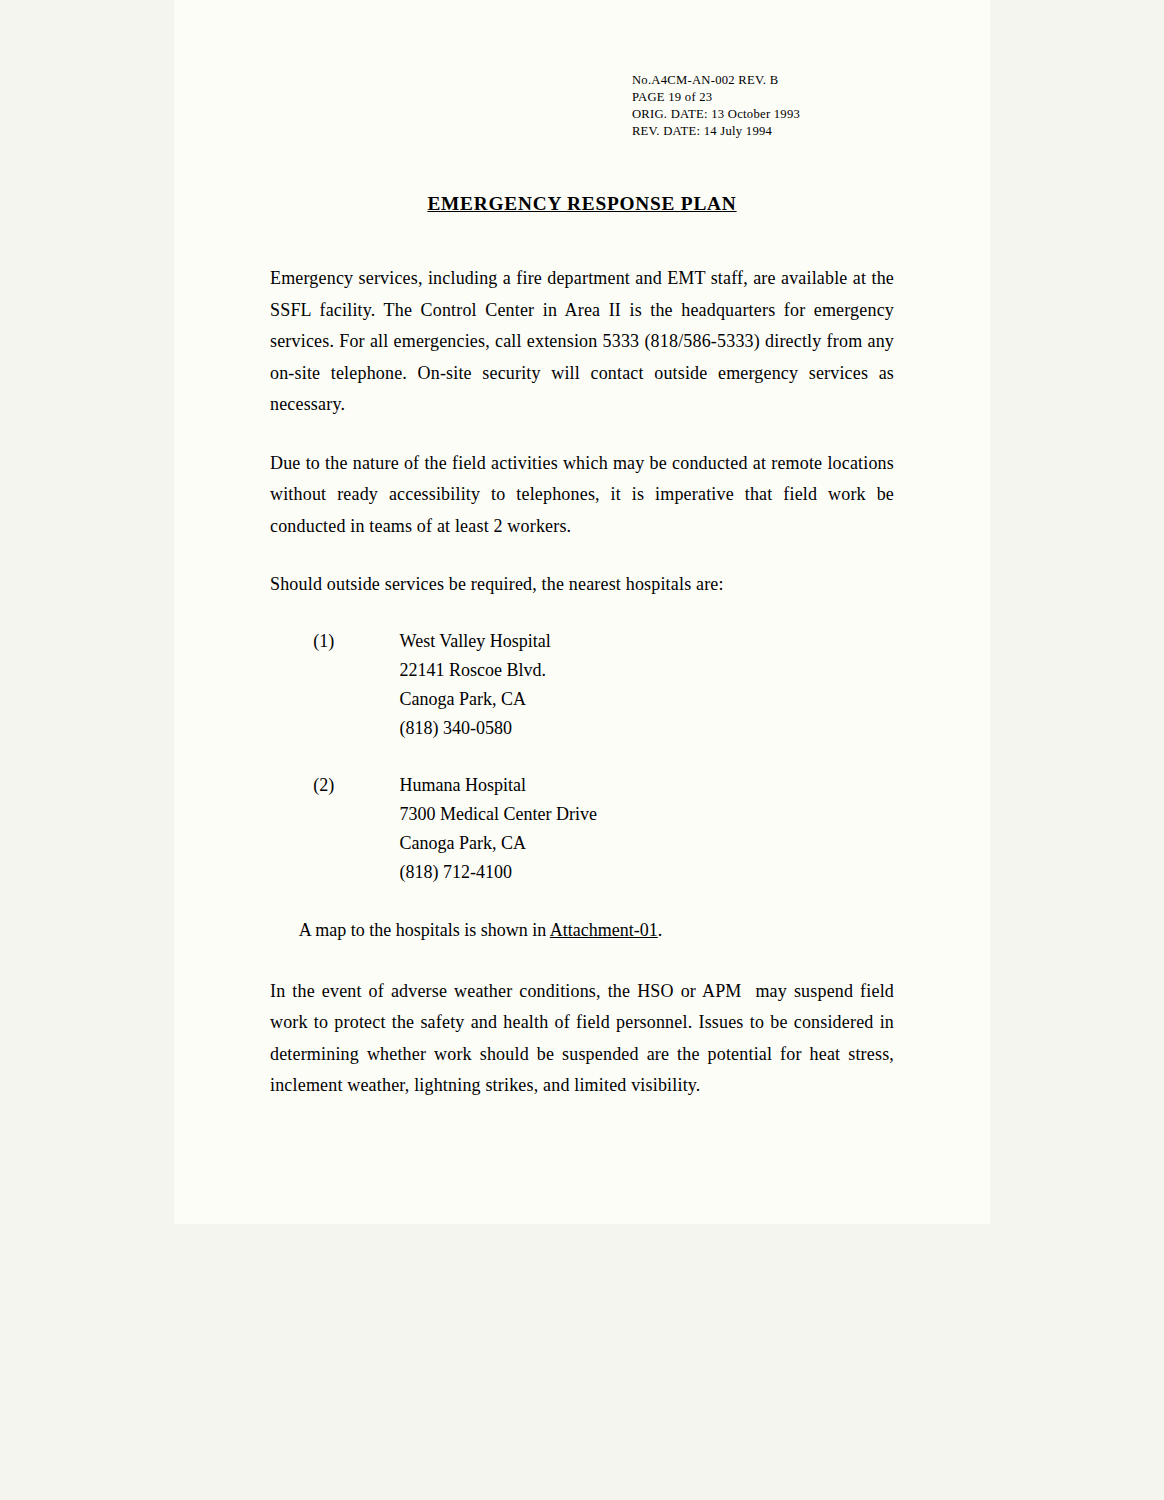No.A4CM-AN-002 REV. B
PAGE 19 of 23
ORIG. DATE: 13 October 1993
REV. DATE: 14 July 1994
EMERGENCY RESPONSE PLAN
Emergency services, including a fire department and EMT staff, are available at the SSFL facility. The Control Center in Area II is the headquarters for emergency services. For all emergencies, call extension 5333 (818/586-5333) directly from any on-site telephone. On-site security will contact outside emergency services as necessary.
Due to the nature of the field activities which may be conducted at remote locations without ready accessibility to telephones, it is imperative that field work be conducted in teams of at least 2 workers.
Should outside services be required, the nearest hospitals are:
(1) West Valley Hospital 22141 Roscoe Blvd. Canoga Park, CA (818) 340-0580
(2) Humana Hospital 7300 Medical Center Drive Canoga Park, CA (818) 712-4100
A map to the hospitals is shown in Attachment-01.
In the event of adverse weather conditions, the HSO or APM may suspend field work to protect the safety and health of field personnel. Issues to be considered in determining whether work should be suspended are the potential for heat stress, inclement weather, lightning strikes, and limited visibility.